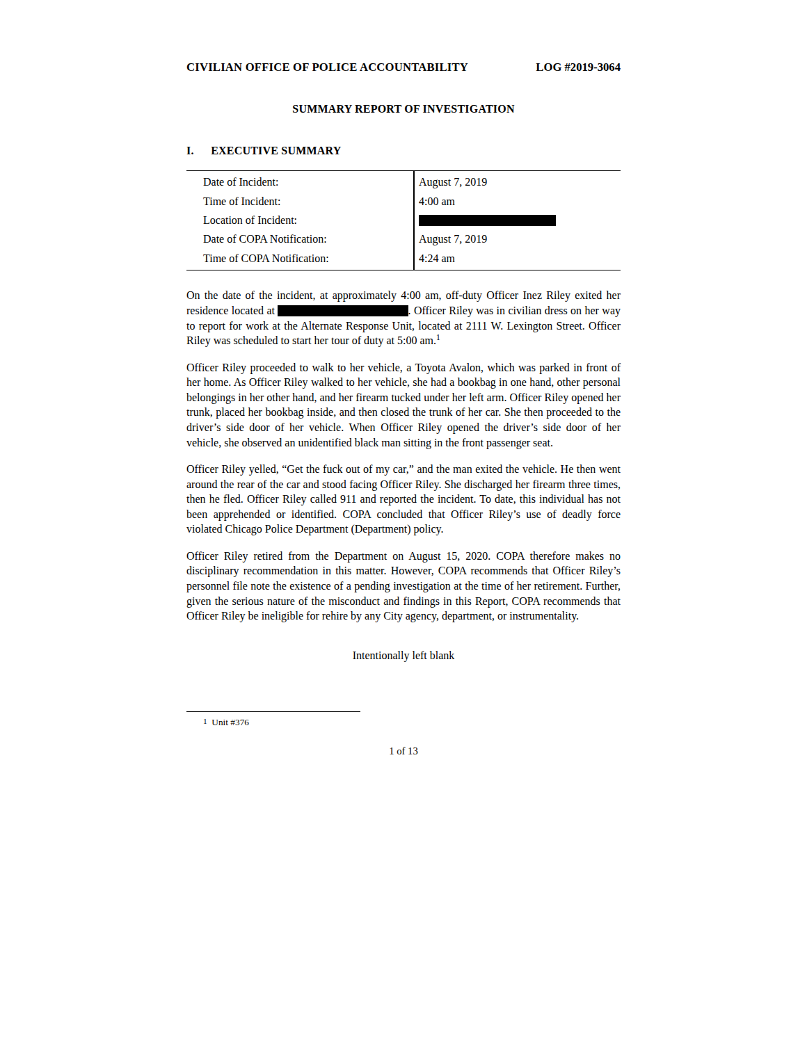CIVILIAN OFFICE OF POLICE ACCOUNTABILITY LOG #2019-3064
SUMMARY REPORT OF INVESTIGATION
I. EXECUTIVE SUMMARY
| Date of Incident: | August 7, 2019 |
| Time of Incident: | 4:00 am |
| Location of Incident: | |
| Date of COPA Notification: | August 7, 2019 |
| Time of COPA Notification: | 4:24 am |
On the date of the incident, at approximately 4:00 am, off-duty Officer Inez Riley exited her residence located at . Officer Riley was in civilian dress on her way to report for work at the Alternate Response Unit, located at 2111 W. Lexington Street. Officer Riley was scheduled to start her tour of duty at 5:00 am.1
Officer Riley proceeded to walk to her vehicle, a Toyota Avalon, which was parked in front of her home. As Officer Riley walked to her vehicle, she had a bookbag in one hand, other personal belongings in her other hand, and her firearm tucked under her left arm. Officer Riley opened her trunk, placed her bookbag inside, and then closed the trunk of her car. She then proceeded to the driver’s side door of her vehicle. When Officer Riley opened the driver’s side door of her vehicle, she observed an unidentified black man sitting in the front passenger seat.
Officer Riley yelled, “Get the fuck out of my car,” and the man exited the vehicle. He then went around the rear of the car and stood facing Officer Riley. She discharged her firearm three times, then he fled. Officer Riley called 911 and reported the incident. To date, this individual has not been apprehended or identified. COPA concluded that Officer Riley’s use of deadly force violated Chicago Police Department (Department) policy.
Officer Riley retired from the Department on August 15, 2020. COPA therefore makes no disciplinary recommendation in this matter. However, COPA recommends that Officer Riley’s personnel file note the existence of a pending investigation at the time of her retirement. Further, given the serious nature of the misconduct and findings in this Report, COPA recommends that Officer Riley be ineligible for rehire by any City agency, department, or instrumentality.
Intentionally left blank
1 Unit #376
1 of 13